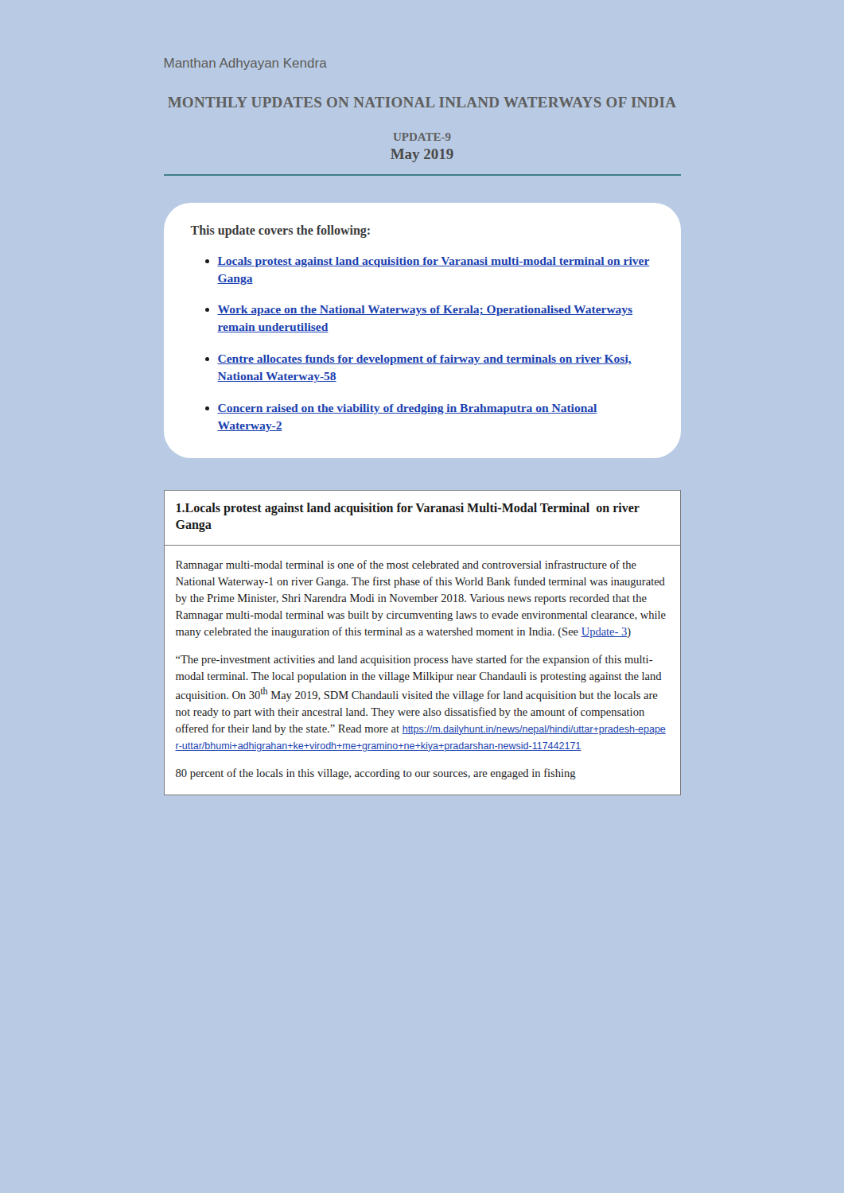Manthan Adhyayan Kendra
MONTHLY UPDATES ON NATIONAL INLAND WATERWAYS OF INDIA
UPDATE-9
May 2019
This update covers the following:
Locals protest against land acquisition for Varanasi multi-modal terminal on river Ganga
Work apace on the National Waterways of Kerala; Operationalised Waterways remain underutilised
Centre allocates funds for development of fairway and terminals on river Kosi, National Waterway-58
Concern raised on the viability of dredging in Brahmaputra on National Waterway-2
1.Locals protest against land acquisition for Varanasi Multi-Modal Terminal on river Ganga
Ramnagar multi-modal terminal is one of the most celebrated and controversial infrastructure of the National Waterway-1 on river Ganga. The first phase of this World Bank funded terminal was inaugurated by the Prime Minister, Shri Narendra Modi in November 2018. Various news reports recorded that the Ramnagar multi-modal terminal was built by circumventing laws to evade environmental clearance, while many celebrated the inauguration of this terminal as a watershed moment in India. (See Update- 3)
“The pre-investment activities and land acquisition process have started for the expansion of this multi-modal terminal. The local population in the village Milkipur near Chandauli is protesting against the land acquisition. On 30th May 2019, SDM Chandauli visited the village for land acquisition but the locals are not ready to part with their ancestral land. They were also dissatisfied by the amount of compensation offered for their land by the state.” Read more at https://m.dailyhunt.in/news/nepal/hindi/uttar+pradesh-epaper-uttar/bhumi+adhigrahan+ke+virodh+me+gramino+ne+kiya+pradarshan-newsid-117442171
80 percent of the locals in this village, according to our sources, are engaged in fishing